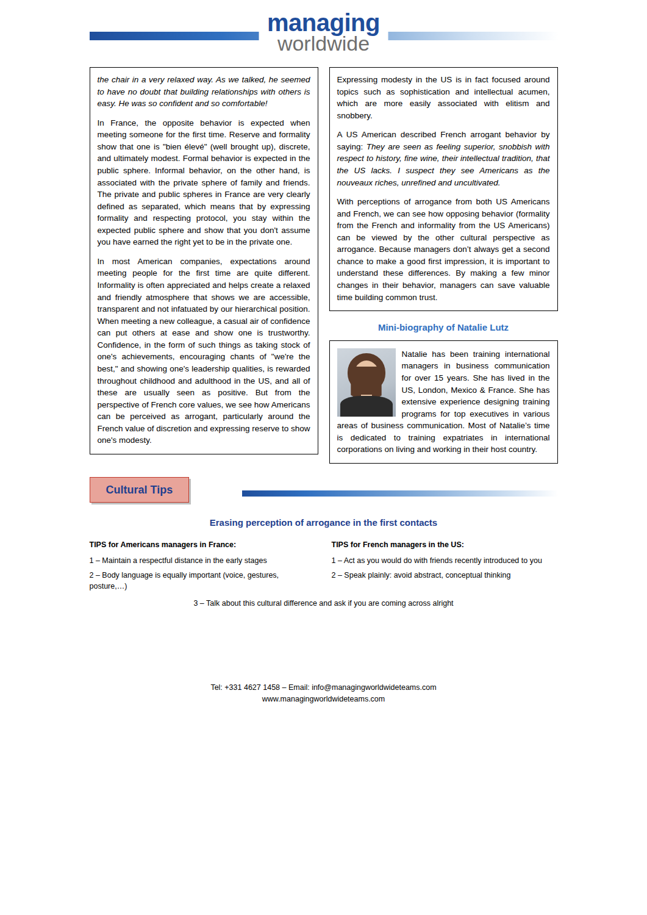managing worldwide
the chair in a very relaxed way. As we talked, he seemed to have no doubt that building relationships with others is easy. He was so confident and so comfortable!
In France, the opposite behavior is expected when meeting someone for the first time. Reserve and formality show that one is "bien élevé" (well brought up), discrete, and ultimately modest. Formal behavior is expected in the public sphere. Informal behavior, on the other hand, is associated with the private sphere of family and friends. The private and public spheres in France are very clearly defined as separated, which means that by expressing formality and respecting protocol, you stay within the expected public sphere and show that you don't assume you have earned the right yet to be in the private one.
In most American companies, expectations around meeting people for the first time are quite different. Informality is often appreciated and helps create a relaxed and friendly atmosphere that shows we are accessible, transparent and not infatuated by our hierarchical position. When meeting a new colleague, a casual air of confidence can put others at ease and show one is trustworthy. Confidence, in the form of such things as taking stock of one's achievements, encouraging chants of "we're the best," and showing one's leadership qualities, is rewarded throughout childhood and adulthood in the US, and all of these are usually seen as positive. But from the perspective of French core values, we see how Americans can be perceived as arrogant, particularly around the French value of discretion and expressing reserve to show one's modesty.
Expressing modesty in the US is in fact focused around topics such as sophistication and intellectual acumen, which are more easily associated with elitism and snobbery.
A US American described French arrogant behavior by saying: They are seen as feeling superior, snobbish with respect to history, fine wine, their intellectual tradition, that the US lacks. I suspect they see Americans as the nouveaux riches, unrefined and uncultivated.
With perceptions of arrogance from both US Americans and French, we can see how opposing behavior (formality from the French and informality from the US Americans) can be viewed by the other cultural perspective as arrogance. Because managers don’t always get a second chance to make a good first impression, it is important to understand these differences. By making a few minor changes in their behavior, managers can save valuable time building common trust.
Mini-biography of Natalie Lutz
Natalie has been training international managers in business communication for over 15 years. She has lived in the US, London, Mexico & France. She has extensive experience designing training programs for top executives in various areas of business communication. Most of Natalie’s time is dedicated to training expatriates in international corporations on living and working in their host country.
Cultural Tips
Erasing perception of arrogance in the first contacts
TIPS for Americans managers in France:
1 – Maintain a respectful distance in the early stages
2 – Body language is equally important (voice, gestures, posture,…)
TIPS for French managers in the US:
1 – Act as you would do with friends recently introduced to you
2 – Speak plainly: avoid abstract, conceptual thinking
3 – Talk about this cultural difference and ask if you are coming across alright
Tel: +331 4627 1458 – Email: info@managingworldwideteams.com
www.managingworldwideteams.com